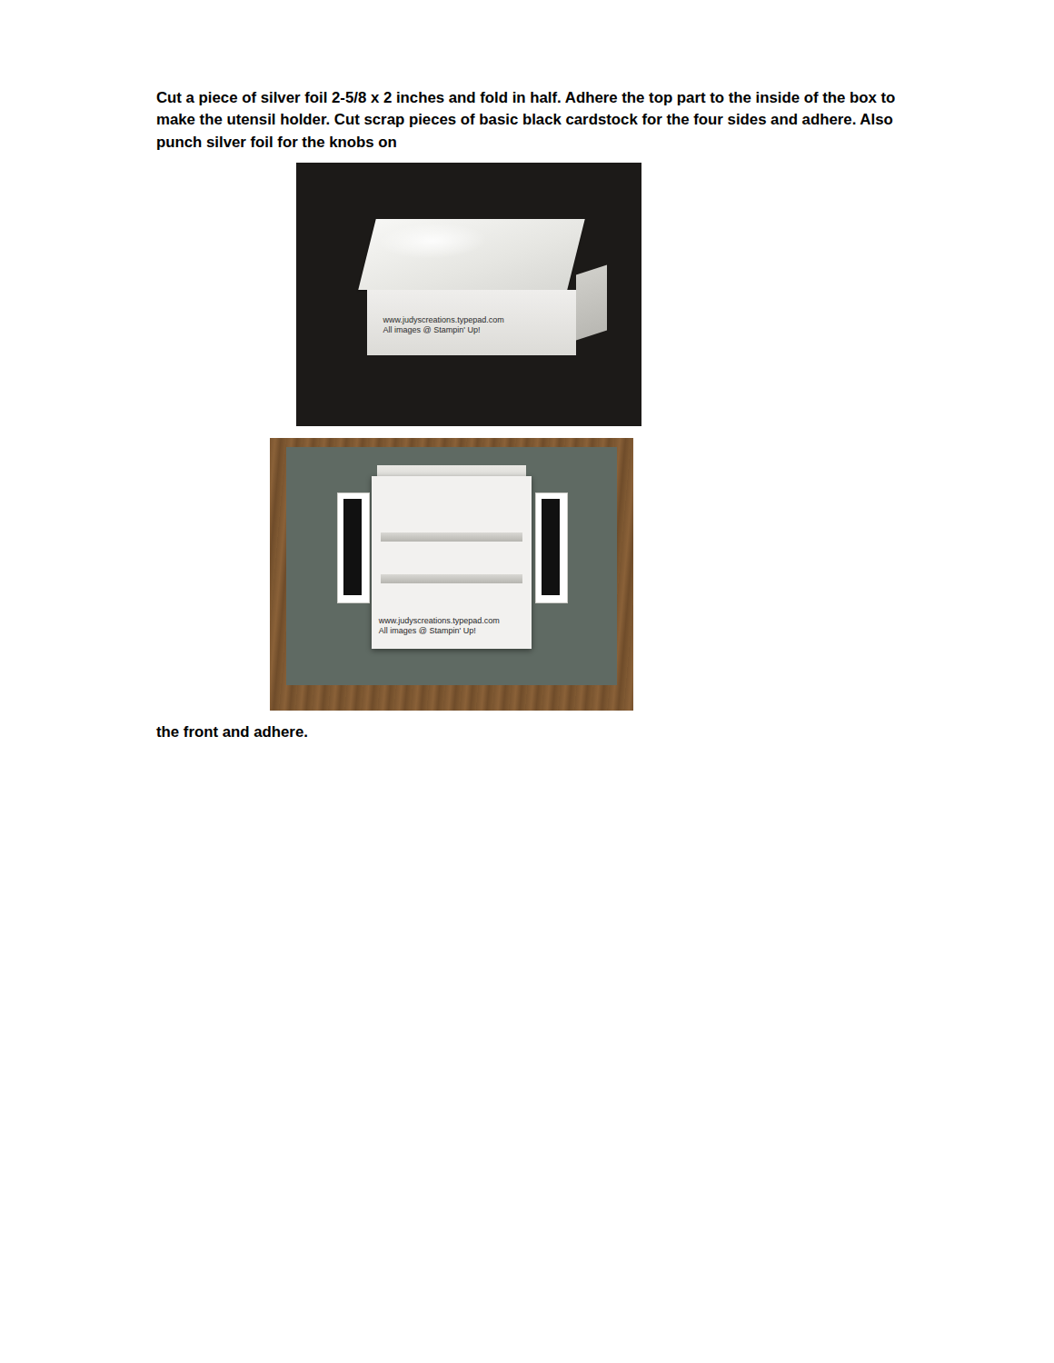Cut a piece of silver foil 2-5/8 x 2 inches and fold in half. Adhere the top part to the inside of the box to make the utensil holder. Cut scrap pieces of basic black cardstock for the four sides and adhere. Also punch silver foil for the knobs on
www.judyscreations.typepad.com
All images @ Stampin' Up!
www.judyscreations.typepad.com
All images @ Stampin' Up!
the front and adhere.